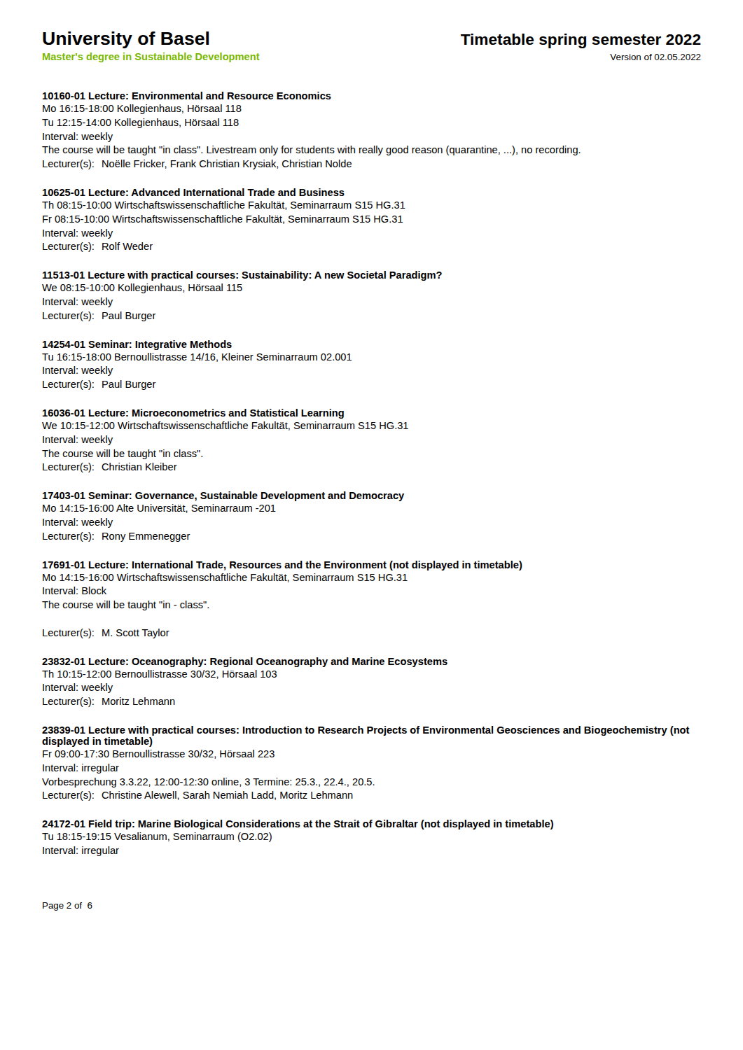University of Basel Timetable spring semester 2022
Master's degree in Sustainable Development Version of 02.05.2022
10160-01 Lecture: Environmental and Resource Economics
Mo 16:15-18:00 Kollegienhaus, Hörsaal 118
Tu 12:15-14:00 Kollegienhaus, Hörsaal 118
Interval: weekly
The course will be taught "in class". Livestream only for students with really good reason (quarantine, ...), no recording.
Lecturer(s): Noëlle Fricker, Frank Christian Krysiak, Christian Nolde
10625-01 Lecture: Advanced International Trade and Business
Th 08:15-10:00 Wirtschaftswissenschaftliche Fakultät, Seminarraum S15 HG.31
Fr 08:15-10:00 Wirtschaftswissenschaftliche Fakultät, Seminarraum S15 HG.31
Interval: weekly
Lecturer(s): Rolf Weder
11513-01 Lecture with practical courses: Sustainability: A new Societal Paradigm?
We 08:15-10:00 Kollegienhaus, Hörsaal 115
Interval: weekly
Lecturer(s): Paul Burger
14254-01 Seminar: Integrative Methods
Tu 16:15-18:00 Bernoullistrasse 14/16, Kleiner Seminarraum 02.001
Interval: weekly
Lecturer(s): Paul Burger
16036-01 Lecture: Microeconometrics and Statistical Learning
We 10:15-12:00 Wirtschaftswissenschaftliche Fakultät, Seminarraum S15 HG.31
Interval: weekly
The course will be taught "in class".
Lecturer(s): Christian Kleiber
17403-01 Seminar: Governance, Sustainable Development and Democracy
Mo 14:15-16:00 Alte Universität, Seminarraum -201
Interval: weekly
Lecturer(s): Rony Emmenegger
17691-01 Lecture: International Trade, Resources and the Environment (not displayed in timetable)
Mo 14:15-16:00 Wirtschaftswissenschaftliche Fakultät, Seminarraum S15 HG.31
Interval: Block
The course will be taught "in - class".
Lecturer(s): M. Scott Taylor
23832-01 Lecture: Oceanography: Regional Oceanography and Marine Ecosystems
Th 10:15-12:00 Bernoullistrasse 30/32, Hörsaal 103
Interval: weekly
Lecturer(s): Moritz Lehmann
23839-01 Lecture with practical courses: Introduction to Research Projects of Environmental Geosciences and Biogeochemistry (not displayed in timetable)
Fr 09:00-17:30 Bernoullistrasse 30/32, Hörsaal 223
Interval: irregular
Vorbesprechung 3.3.22, 12:00-12:30 online, 3 Termine: 25.3., 22.4., 20.5.
Lecturer(s): Christine Alewell, Sarah Nemiah Ladd, Moritz Lehmann
24172-01 Field trip: Marine Biological Considerations at the Strait of Gibraltar (not displayed in timetable)
Tu 18:15-19:15 Vesalianum, Seminarraum (O2.02)
Interval: irregular
Page 2 of 6